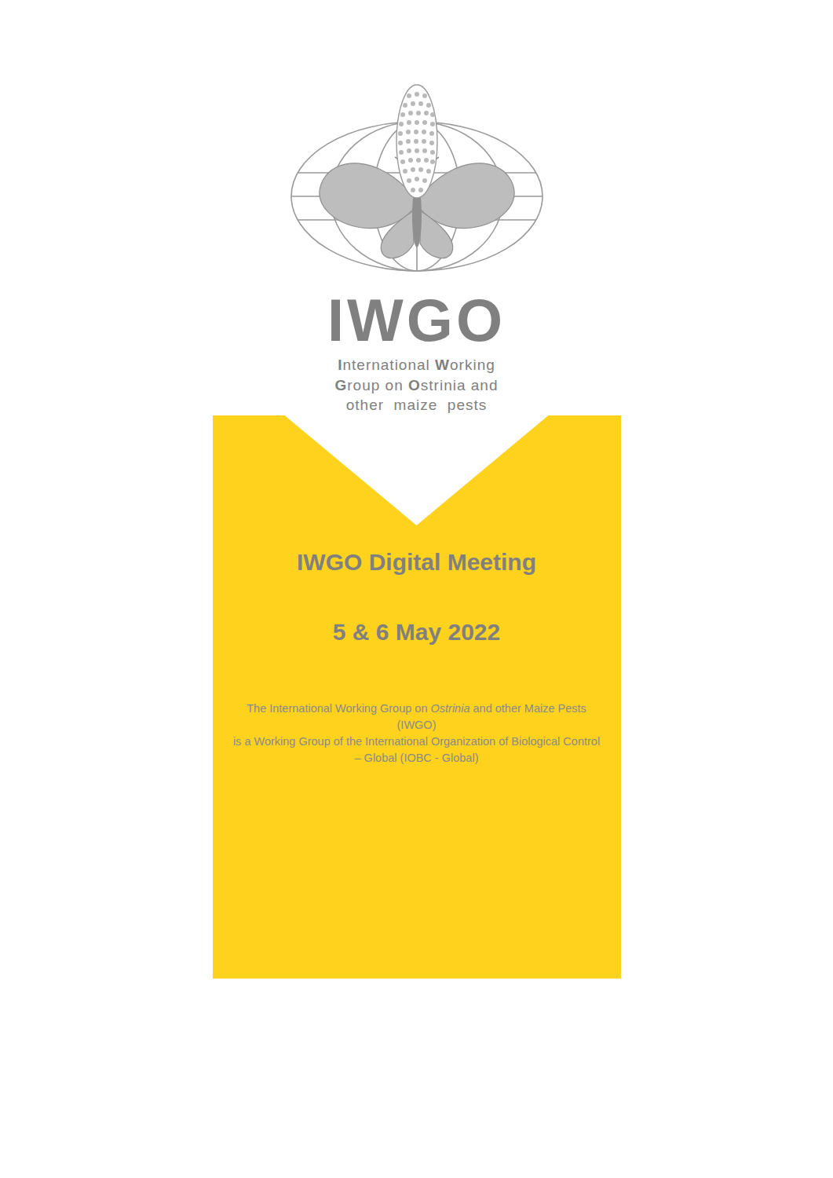IWGO
International Working
Group on Ostrinia and
other maize pests
IWGO Digital Meeting
5 & 6 May 2022
The International Working Group on Ostrinia and other Maize Pests (IWGO)
is a Working Group of the International Organization of Biological Control – Global (IOBC - Global)